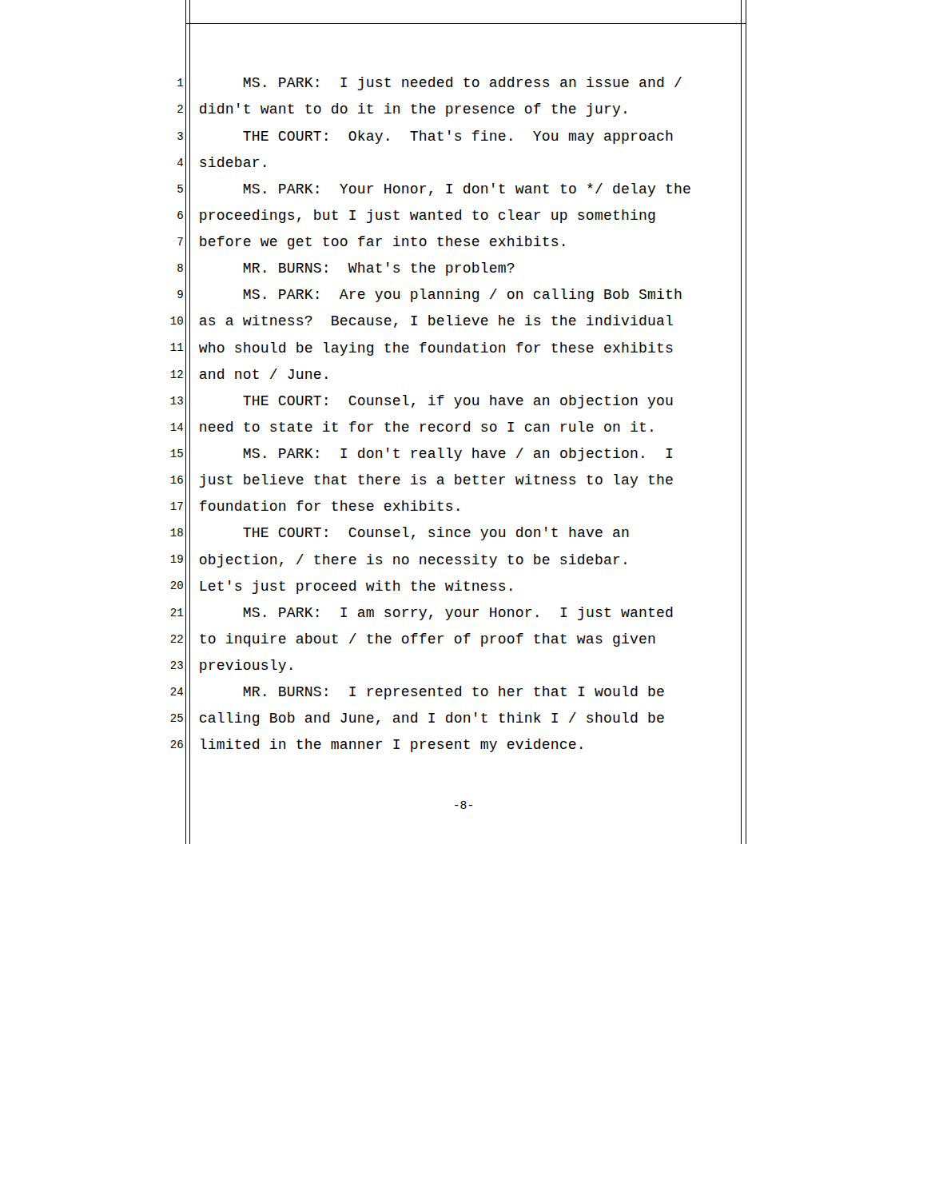1
2
3
4
5
6
7
8
9
10
11
12
13
14
15
16
17
18
19
20
21
22
23
24
25
26
MS. PARK: I just needed to address an issue and / didn't want to do it in the presence of the jury. THE COURT: Okay. That's fine. You may approach sidebar. MS. PARK: Your Honor, I don't want to */ delay the proceedings, but I just wanted to clear up something before we get too far into these exhibits. MR. BURNS: What's the problem? MS. PARK: Are you planning / on calling Bob Smith as a witness? Because, I believe he is the individual who should be laying the foundation for these exhibits and not / June. THE COURT: Counsel, if you have an objection you need to state it for the record so I can rule on it. MS. PARK: I don't really have / an objection. I just believe that there is a better witness to lay the foundation for these exhibits. THE COURT: Counsel, since you don't have an objection, / there is no necessity to be sidebar. Let's just proceed with the witness. MS. PARK: I am sorry, your Honor. I just wanted to inquire about / the offer of proof that was given previously. MR. BURNS: I represented to her that I would be calling Bob and June, and I don't think I / should be limited in the manner I present my evidence.
-8-